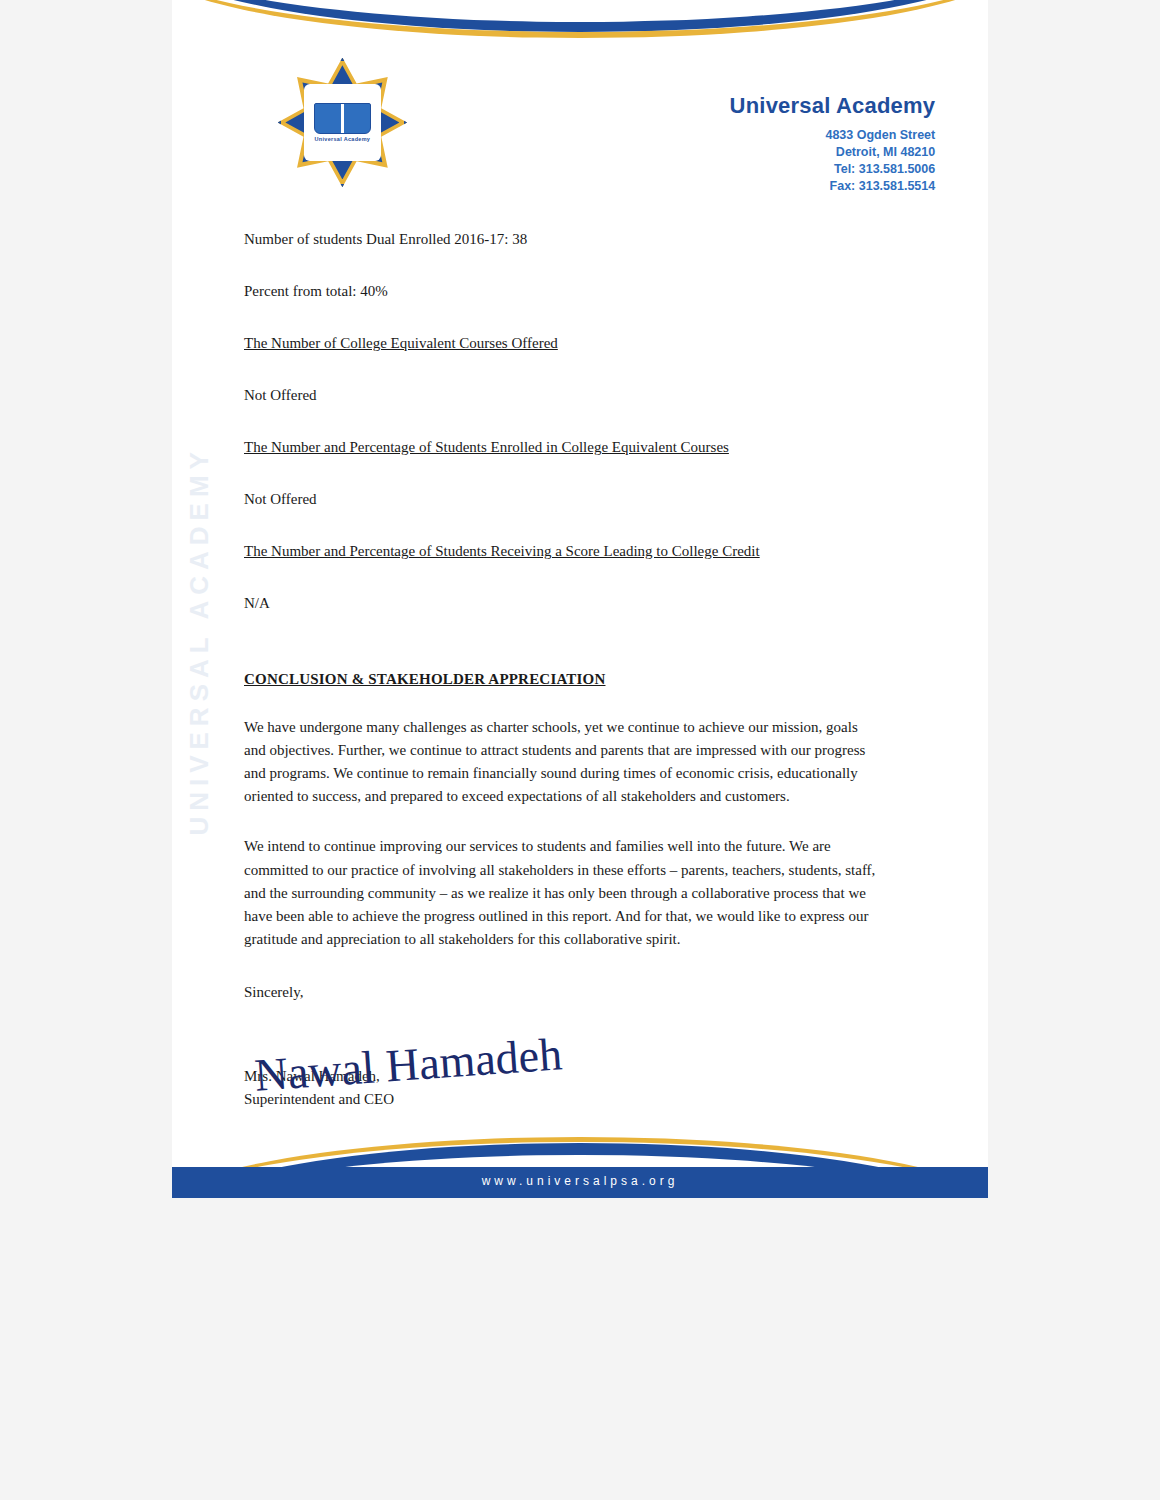UNIVERSAL ACADEMY
Universal Academy
Universal Academy
4833 Ogden Street
Detroit, MI 48210
Tel: 313.581.5006
Fax: 313.581.5514
Number of students Dual Enrolled 2016-17: 38
Percent from total: 40%
The Number of College Equivalent Courses Offered
Not Offered
The Number and Percentage of Students Enrolled in College Equivalent Courses
Not Offered
The Number and Percentage of Students Receiving a Score Leading to College Credit
N/A
CONCLUSION & STAKEHOLDER APPRECIATION
We have undergone many challenges as charter schools, yet we continue to achieve our mission, goals and objectives. Further, we continue to attract students and parents that are impressed with our progress and programs. We continue to remain financially sound during times of economic crisis, educationally oriented to success, and prepared to exceed expectations of all stakeholders and customers.
We intend to continue improving our services to students and families well into the future. We are committed to our practice of involving all stakeholders in these efforts – parents, teachers, students, staff, and the surrounding community – as we realize it has only been through a collaborative process that we have been able to achieve the progress outlined in this report. And for that, we would like to express our gratitude and appreciation to all stakeholders for this collaborative spirit.
Sincerely,
Nawal Hamadeh
Mrs. Nawal Hamadeh,
Superintendent and CEO
www.universalpsa.org